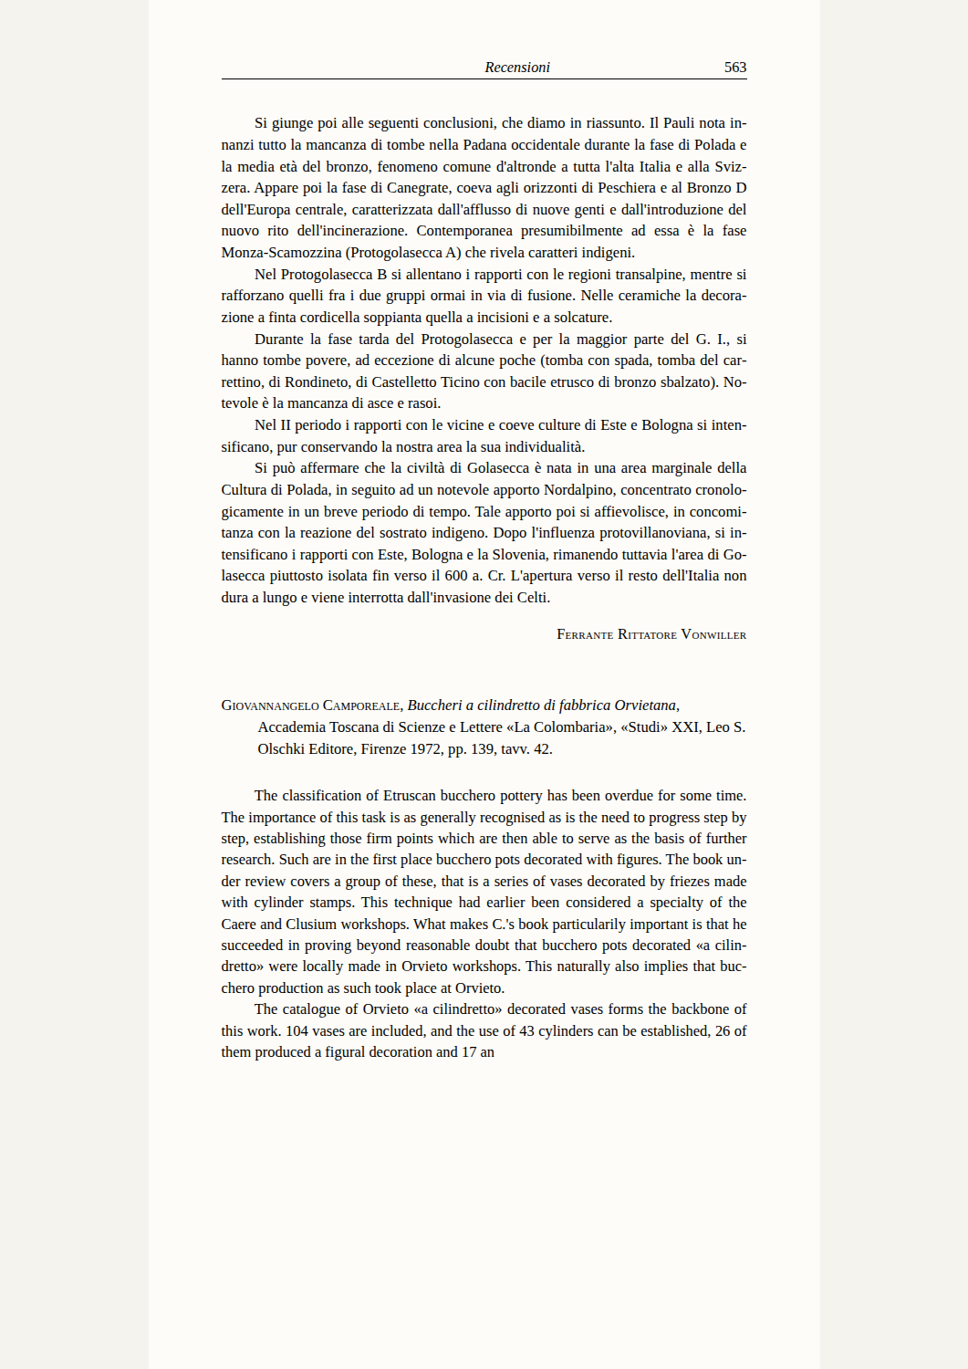Recensioni 563
Si giunge poi alle seguenti conclusioni, che diamo in riassunto. Il Pauli nota innanzi tutto la mancanza di tombe nella Padana occidentale durante la fase di Polada e la media età del bronzo, fenomeno comune d'altronde a tutta l'alta Italia e alla Svizzera. Appare poi la fase di Canegrate, coeva agli orizzonti di Peschiera e al Bronzo D dell'Europa centrale, caratterizzata dall'afflusso di nuove genti e dall'introduzione del nuovo rito dell'incinerazione. Contemporanea presumibilmente ad essa è la fase Monza-Scamozzina (Protogolasecca A) che rivela caratteri indigeni.
Nel Protogolasecca B si allentano i rapporti con le regioni transalpine, mentre si rafforzano quelli fra i due gruppi ormai in via di fusione. Nelle ceramiche la decorazione a finta cordicella soppianta quella a incisioni e a solcature.
Durante la fase tarda del Protogolasecca e per la maggior parte del G. I., si hanno tombe povere, ad eccezione di alcune poche (tomba con spada, tomba del carrettino, di Rondineto, di Castelletto Ticino con bacile etrusco di bronzo sbalzato). Notevole è la mancanza di asce e rasoi.
Nel II periodo i rapporti con le vicine e coeve culture di Este e Bologna si intensificano, pur conservando la nostra area la sua individualità.
Si può affermare che la civiltà di Golasecca è nata in una area marginale della Cultura di Polada, in seguito ad un notevole apporto Nordalpino, concentrato cronologicamente in un breve periodo di tempo. Tale apporto poi si affievolisce, in concomitanza con la reazione del sostrato indigeno. Dopo l'influenza protovillanoviana, si intensificano i rapporti con Este, Bologna e la Slovenia, rimanendo tuttavia l'area di Golasecca piuttosto isolata fin verso il 600 a. Cr. L'apertura verso il resto dell'Italia non dura a lungo e viene interrotta dall'invasione dei Celti.
Ferrante Rittatore Vonwiller
Giovannangelo Camporeale, Buccheri a cilindretto di fabbrica Orvietana, Accademia Toscana di Scienze e Lettere «La Colombaria», «Studi» XXI, Leo S. Olschki Editore, Firenze 1972, pp. 139, tavv. 42.
The classification of Etruscan bucchero pottery has been overdue for some time. The importance of this task is as generally recognised as is the need to progress step by step, establishing those firm points which are then able to serve as the basis of further research. Such are in the first place bucchero pots decorated with figures. The book under review covers a group of these, that is a series of vases decorated by friezes made with cylinder stamps. This technique had earlier been considered a specialty of the Caere and Clusium workshops. What makes C.'s book particularily important is that he succeeded in proving beyond reasonable doubt that bucchero pots decorated «a cilindretto» were locally made in Orvieto workshops. This naturally also implies that bucchero production as such took place at Orvieto.
The catalogue of Orvieto «a cilindretto» decorated vases forms the backbone of this work. 104 vases are included, and the use of 43 cylinders can be established, 26 of them produced a figural decoration and 17 an